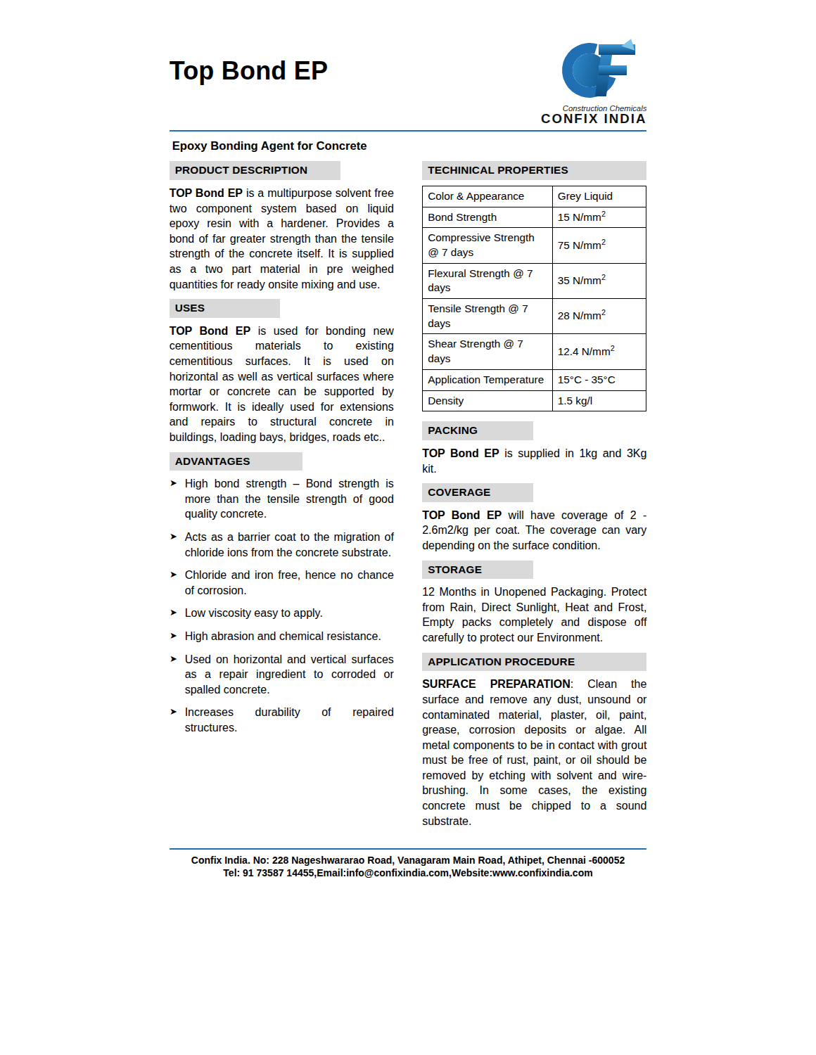Top Bond EP
Construction Chemicals
CONFIX INDIA
Epoxy Bonding Agent for Concrete
PRODUCT DESCRIPTION
TOP Bond EP is a multipurpose solvent free two component system based on liquid epoxy resin with a hardener. Provides a bond of far greater strength than the tensile strength of the concrete itself. It is supplied as a two part material in pre weighed quantities for ready onsite mixing and use.
USES
TOP Bond EP is used for bonding new cementitious materials to existing cementitious surfaces. It is used on horizontal as well as vertical surfaces where mortar or concrete can be supported by formwork. It is ideally used for extensions and repairs to structural concrete in buildings, loading bays, bridges, roads etc..
ADVANTAGES
High bond strength – Bond strength is more than the tensile strength of good quality concrete.
Acts as a barrier coat to the migration of chloride ions from the concrete substrate.
Chloride and iron free, hence no chance of corrosion.
Low viscosity easy to apply.
High abrasion and chemical resistance.
Used on horizontal and vertical surfaces as a repair ingredient to corroded or spalled concrete.
Increases durability of repaired structures.
TECHINICAL PROPERTIES
| Color & Appearance | Grey Liquid |
| Bond Strength | 15 N/mm 2 |
| Compressive Strength @ 7 days | 75 N/mm 2 |
| Flexural Strength @ 7 days | 35 N/mm 2 |
| Tensile Strength @ 7 days | 28 N/mm 2 |
| Shear Strength @ 7 days | 12.4 N/mm 2 |
| Application Temperature | 15°C - 35°C |
| Density | 1.5 kg/l |
PACKING
TOP Bond EP is supplied in 1kg and 3Kg kit.
COVERAGE
TOP Bond EP will have coverage of 2 - 2.6m2/kg per coat. The coverage can vary depending on the surface condition.
STORAGE
12 Months in Unopened Packaging. Protect from Rain, Direct Sunlight, Heat and Frost, Empty packs completely and dispose off carefully to protect our Environment.
APPLICATION PROCEDURE
SURFACE PREPARATION: Clean the surface and remove any dust, unsound or contaminated material, plaster, oil, paint, grease, corrosion deposits or algae. All metal components to be in contact with grout must be free of rust, paint, or oil should be removed by etching with solvent and wire-brushing. In some cases, the existing concrete must be chipped to a sound substrate.
Confix India. No: 228 Nageshwararao Road, Vanagaram Main Road, Athipet, Chennai -600052
Tel: 91 73587 14455,Email:info@confixindia.com,Website:www.confixindia.com